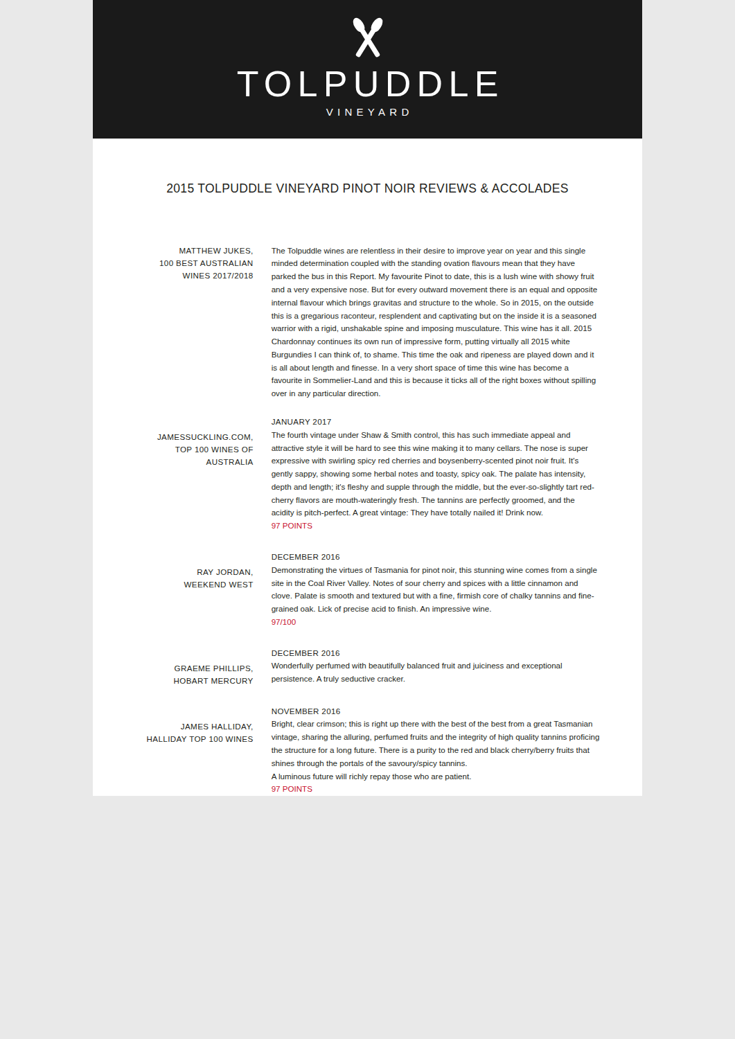TOLPUDDLE
VINEYARD
2015 TOLPUDDLE VINEYARD PINOT NOIR REVIEWS & ACCOLADES
MATTHEW JUKES,
100 BEST AUSTRALIAN
WINES 2017/2018
The Tolpuddle wines are relentless in their desire to improve year on year and this single minded determination coupled with the standing ovation flavours mean that they have parked the bus in this Report. My favourite Pinot to date, this is a lush wine with showy fruit and a very expensive nose. But for every outward movement there is an equal and opposite internal flavour which brings gravitas and structure to the whole. So in 2015, on the outside this is a gregarious raconteur, resplendent and captivating but on the inside it is a seasoned warrior with a rigid, unshakable spine and imposing musculature. This wine has it all. 2015 Chardonnay continues its own run of impressive form, putting virtually all 2015 white Burgundies I can think of, to shame. This time the oak and ripeness are played down and it is all about length and finesse. In a very short space of time this wine has become a favourite in Sommelier-Land and this is because it ticks all of the right boxes without spilling over in any particular direction.
JAMESSUCKLING.COM,
TOP 100 WINES OF
AUSTRALIA
JANUARY 2017
The fourth vintage under Shaw & Smith control, this has such immediate appeal and attractive style it will be hard to see this wine making it to many cellars. The nose is super expressive with swirling spicy red cherries and boysenberry-scented pinot noir fruit. It's gently sappy, showing some herbal notes and toasty, spicy oak. The palate has intensity, depth and length; it's fleshy and supple through the middle, but the ever-so-slightly tart red-cherry flavors are mouth-wateringly fresh. The tannins are perfectly groomed, and the acidity is pitch-perfect. A great vintage: They have totally nailed it! Drink now.
97 POINTS
RAY JORDAN,
WEEKEND WEST
DECEMBER 2016
Demonstrating the virtues of Tasmania for pinot noir, this stunning wine comes from a single site in the Coal River Valley. Notes of sour cherry and spices with a little cinnamon and clove. Palate is smooth and textured but with a fine, firmish core of chalky tannins and fine-grained oak. Lick of precise acid to finish. An impressive wine.
97/100
GRAEME PHILLIPS,
HOBART MERCURY
DECEMBER 2016
Wonderfully perfumed with beautifully balanced fruit and juiciness and exceptional persistence. A truly seductive cracker.
JAMES HALLIDAY,
HALLIDAY TOP 100 WINES
NOVEMBER 2016
Bright, clear crimson; this is right up there with the best of the best from a great Tasmanian vintage, sharing the alluring, perfumed fruits and the integrity of high quality tannins proficing the structure for a long future. There is a purity to the red and black cherry/berry fruits that shines through the portals of the savoury/spicy tannins.
A luminous future will richly repay those who are patient.
97 POINTS